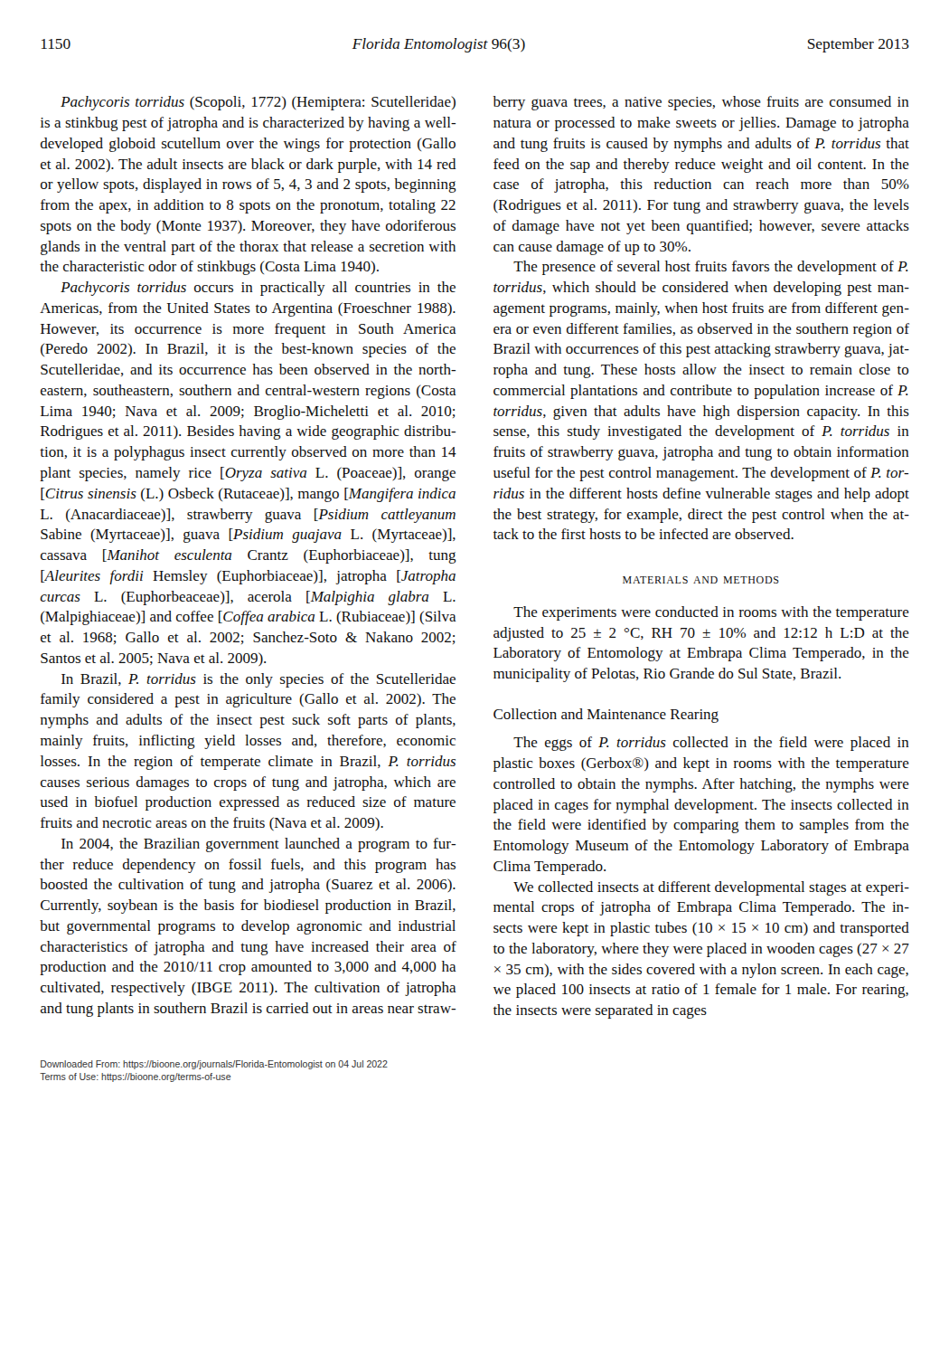1150 Florida Entomologist 96(3) September 2013
Pachycoris torridus (Scopoli, 1772) (Hemiptera: Scutelleridae) is a stinkbug pest of jatropha and is characterized by having a well-developed globoid scutellum over the wings for protection (Gallo et al. 2002). The adult insects are black or dark purple, with 14 red or yellow spots, displayed in rows of 5, 4, 3 and 2 spots, beginning from the apex, in addition to 8 spots on the pronotum, totaling 22 spots on the body (Monte 1937). Moreover, they have odoriferous glands in the ventral part of the thorax that release a secretion with the characteristic odor of stinkbugs (Costa Lima 1940).
Pachycoris torridus occurs in practically all countries in the Americas, from the United States to Argentina (Froeschner 1988). However, its occurrence is more frequent in South America (Peredo 2002). In Brazil, it is the best-known species of the Scutelleridae, and its occurrence has been observed in the northeastern, southeastern, southern and central-western regions (Costa Lima 1940; Nava et al. 2009; Broglio-Micheletti et al. 2010; Rodrigues et al. 2011). Besides having a wide geographic distribution, it is a polyphagus insect currently observed on more than 14 plant species, namely rice [Oryza sativa L. (Poaceae)], orange [Citrus sinensis (L.) Osbeck (Rutaceae)], mango [Mangifera indica L. (Anacardiaceae)], strawberry guava [Psidium cattleyanum Sabine (Myrtaceae)], guava [Psidium guajava L. (Myrtaceae)], cassava [Manihot esculenta Crantz (Euphorbiaceae)], tung [Aleurites fordii Hemsley (Euphorbiaceae)], jatropha [Jatropha curcas L. (Euphorbeaceae)], acerola [Malpighia glabra L. (Malpighiaceae)] and coffee [Coffea arabica L. (Rubiaceae)] (Silva et al. 1968; Gallo et al. 2002; Sanchez-Soto & Nakano 2002; Santos et al. 2005; Nava et al. 2009).
In Brazil, P. torridus is the only species of the Scutelleridae family considered a pest in agriculture (Gallo et al. 2002). The nymphs and adults of the insect pest suck soft parts of plants, mainly fruits, inflicting yield losses and, therefore, economic losses. In the region of temperate climate in Brazil, P. torridus causes serious damages to crops of tung and jatropha, which are used in biofuel production expressed as reduced size of mature fruits and necrotic areas on the fruits (Nava et al. 2009).
In 2004, the Brazilian government launched a program to further reduce dependency on fossil fuels, and this program has boosted the cultivation of tung and jatropha (Suarez et al. 2006). Currently, soybean is the basis for biodiesel production in Brazil, but governmental programs to develop agronomic and industrial characteristics of jatropha and tung have increased their area of production and the 2010/11 crop amounted to 3,000 and 4,000 ha cultivated, respectively (IBGE 2011). The cultivation of jatropha and tung plants in southern Brazil is carried out in areas near strawberry guava trees, a native species, whose fruits are consumed in natura or processed to make sweets or jellies. Damage to jatropha and tung fruits is caused by nymphs and adults of P. torridus that feed on the sap and thereby reduce weight and oil content. In the case of jatropha, this reduction can reach more than 50% (Rodrigues et al. 2011). For tung and strawberry guava, the levels of damage have not yet been quantified; however, severe attacks can cause damage of up to 30%.
The presence of several host fruits favors the development of P. torridus, which should be considered when developing pest management programs, mainly, when host fruits are from different genera or even different families, as observed in the southern region of Brazil with occurrences of this pest attacking strawberry guava, jatropha and tung. These hosts allow the insect to remain close to commercial plantations and contribute to population increase of P. torridus, given that adults have high dispersion capacity. In this sense, this study investigated the development of P. torridus in fruits of strawberry guava, jatropha and tung to obtain information useful for the pest control management. The development of P. torridus in the different hosts define vulnerable stages and help adopt the best strategy, for example, direct the pest control when the attack to the first hosts to be infected are observed.
Materials and Methods
The experiments were conducted in rooms with the temperature adjusted to 25 ± 2 °C, RH 70 ± 10% and 12:12 h L:D at the Laboratory of Entomology at Embrapa Clima Temperado, in the municipality of Pelotas, Rio Grande do Sul State, Brazil.
Collection and Maintenance Rearing
The eggs of P. torridus collected in the field were placed in plastic boxes (Gerbox®) and kept in rooms with the temperature controlled to obtain the nymphs. After hatching, the nymphs were placed in cages for nymphal development. The insects collected in the field were identified by comparing them to samples from the Entomology Museum of the Entomology Laboratory of Embrapa Clima Temperado.
We collected insects at different developmental stages at experimental crops of jatropha of Embrapa Clima Temperado. The insects were kept in plastic tubes (10 × 15 × 10 cm) and transported to the laboratory, where they were placed in wooden cages (27 × 27 × 35 cm), with the sides covered with a nylon screen. In each cage, we placed 100 insects at ratio of 1 female for 1 male. For rearing, the insects were separated in cages
Downloaded From: https://bioone.org/journals/Florida-Entomologist on 04 Jul 2022
Terms of Use: https://bioone.org/terms-of-use